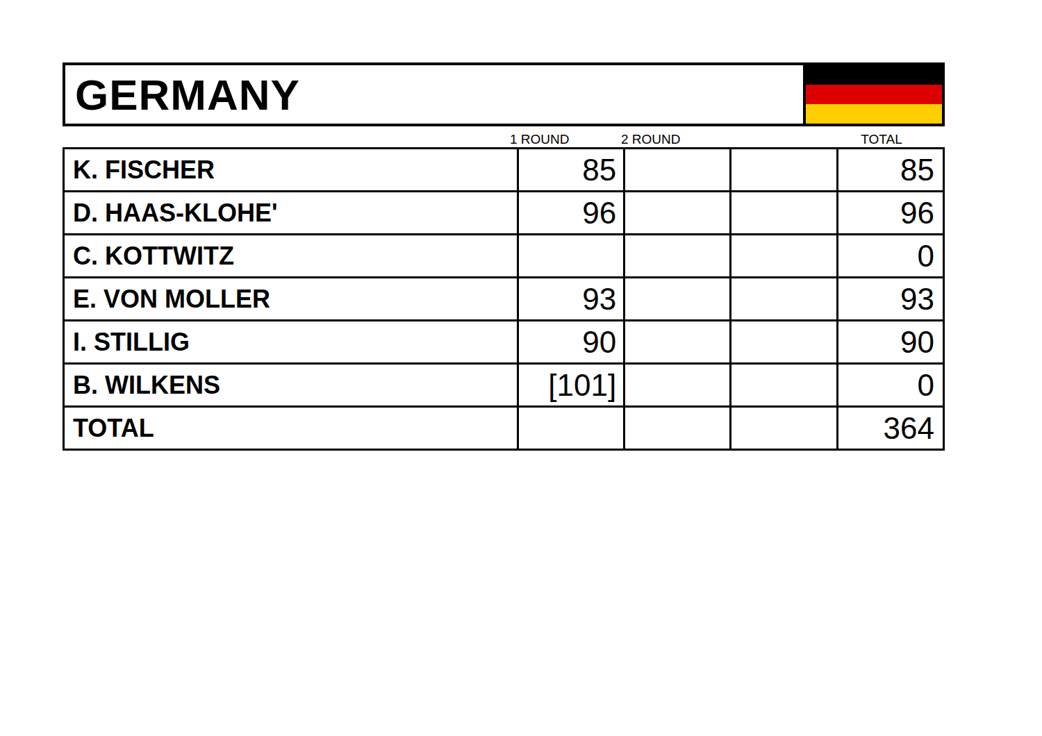GERMANY
1 ROUND
2 ROUND
TOTAL
| K. FISCHER | 85 | | | 85 |
| D. HAAS-KLOHE' | 96 | | | 96 |
| C. KOTTWITZ | | | | 0 |
| E. VON MOLLER | 93 | | | 93 |
| I. STILLIG | 90 | | | 90 |
| B. WILKENS | [101] | | | 0 |
| TOTAL | | | | 364 |